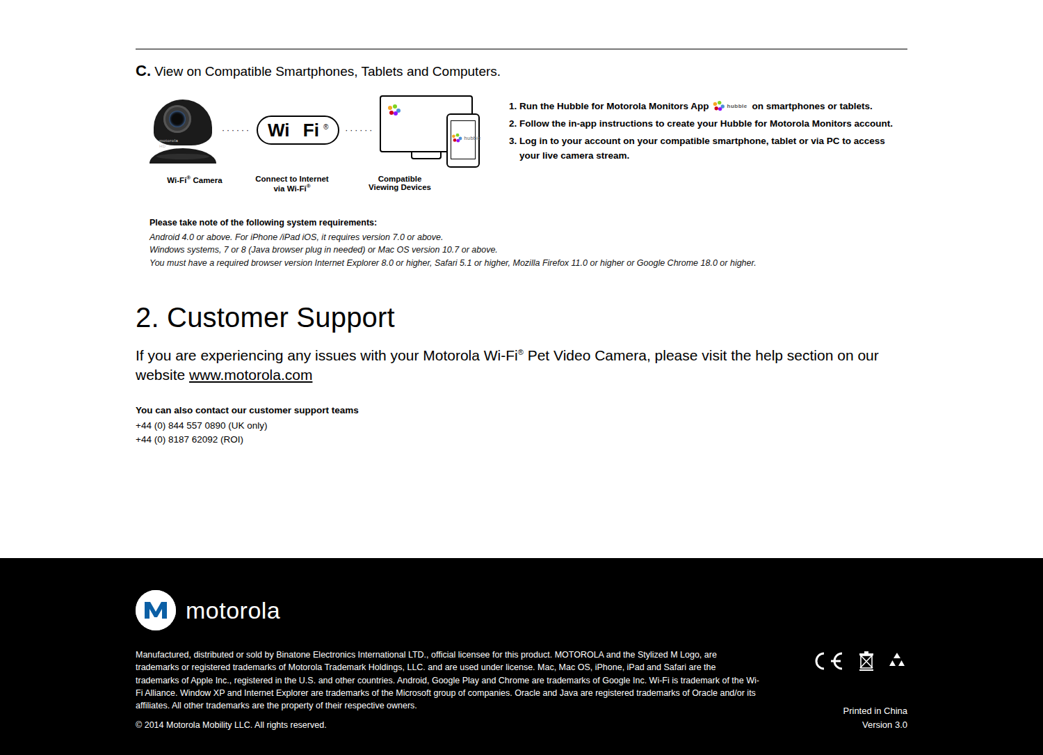C. View on Compatible Smartphones, Tablets and Computers.
motorola
HD
······
Wi Fi®
······
hubble
Wi-Fi® Camera
Connect to Internet
via Wi-Fi®
Compatible
Viewing Devices
Run the Hubble for Motorola Monitors App hubble on smartphones or tablets.
Follow the in-app instructions to create your Hubble for Motorola Monitors account.
Log in to your account on your compatible smartphone, tablet or via PC to access your live camera stream.
Please take note of the following system requirements:
Android 4.0 or above. For iPhone /iPad iOS, it requires version 7.0 or above.
Windows systems, 7 or 8 (Java browser plug in needed) or Mac OS version 10.7 or above.
You must have a required browser version Internet Explorer 8.0 or higher, Safari 5.1 or higher, Mozilla Firefox 11.0 or higher or Google Chrome 18.0 or higher.
2. Customer Support
If you are experiencing any issues with your Motorola Wi-Fi® Pet Video Camera, please visit the help section on our website www.motorola.com
You can also contact our customer support teams
+44 (0) 844 557 0890 (UK only)
+44 (0) 8187 62092 (ROI)
motorola
Manufactured, distributed or sold by Binatone Electronics International LTD., official licensee for this product. MOTOROLA and the Stylized M Logo, are trademarks or registered trademarks of Motorola Trademark Holdings, LLC. and are used under license. Mac, Mac OS, iPhone, iPad and Safari are the trademarks of Apple Inc., registered in the U.S. and other countries. Android, Google Play and Chrome are trademarks of Google Inc. Wi-Fi is trademark of the Wi-Fi Alliance. Window XP and Internet Explorer are trademarks of the Microsoft group of companies. Oracle and Java are registered trademarks of Oracle and/or its affiliates. All other trademarks are the property of their respective owners.
© 2014 Motorola Mobility LLC. All rights reserved.
Printed in China
Version 3.0